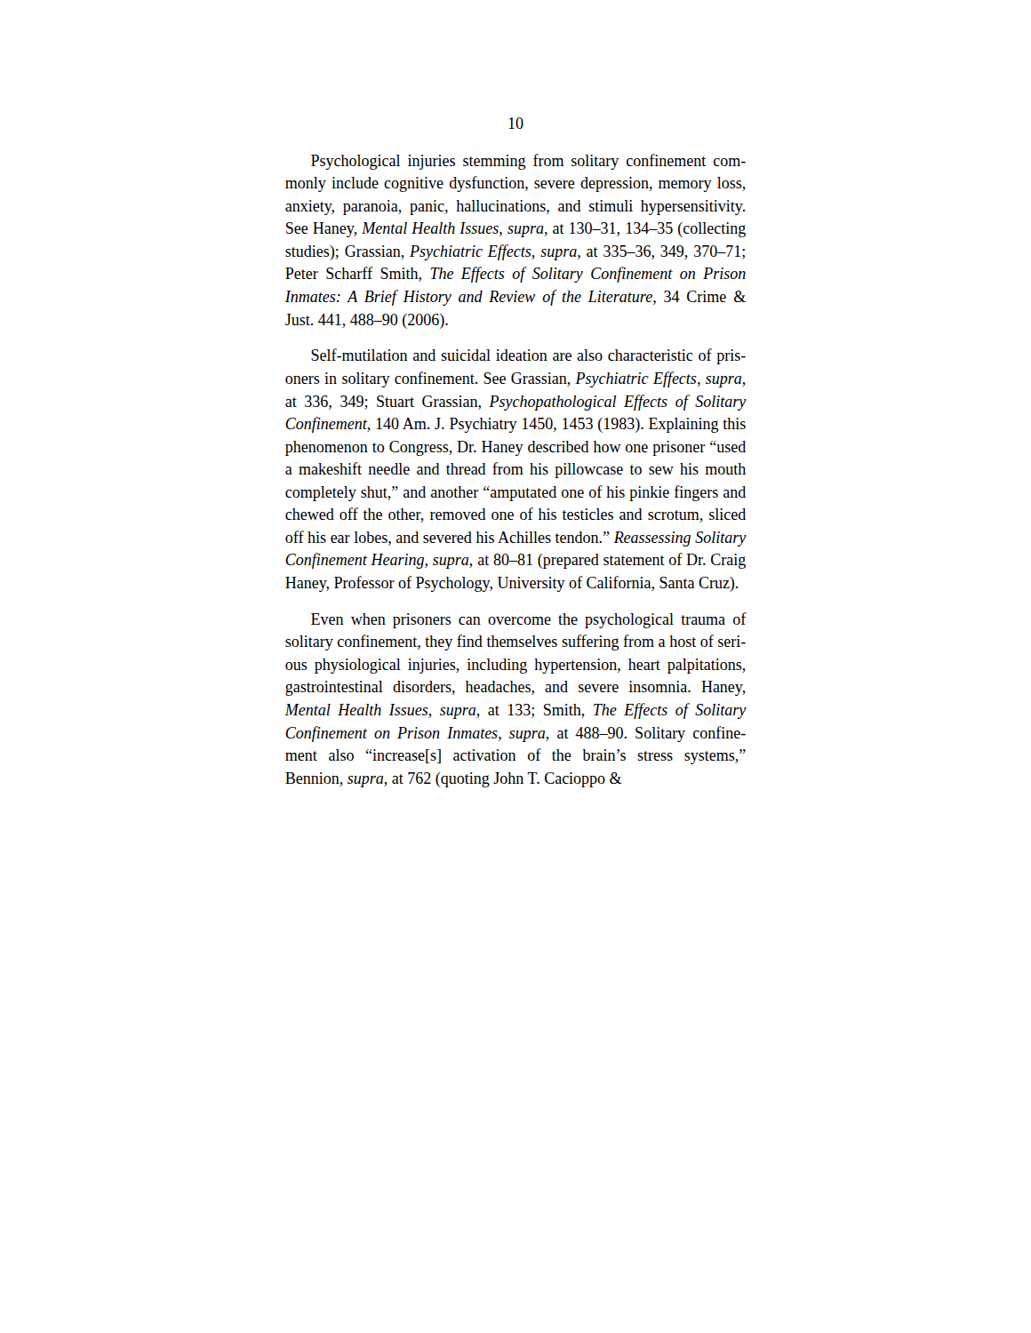10
Psychological injuries stemming from solitary confinement commonly include cognitive dysfunction, severe depression, memory loss, anxiety, paranoia, panic, hallucinations, and stimuli hypersensitivity. See Haney, Mental Health Issues, supra, at 130–31, 134–35 (collecting studies); Grassian, Psychiatric Effects, supra, at 335–36, 349, 370–71; Peter Scharff Smith, The Effects of Solitary Confinement on Prison Inmates: A Brief History and Review of the Literature, 34 Crime & Just. 441, 488–90 (2006).
Self-mutilation and suicidal ideation are also characteristic of prisoners in solitary confinement. See Grassian, Psychiatric Effects, supra, at 336, 349; Stuart Grassian, Psychopathological Effects of Solitary Confinement, 140 Am. J. Psychiatry 1450, 1453 (1983). Explaining this phenomenon to Congress, Dr. Haney described how one prisoner “used a makeshift needle and thread from his pillowcase to sew his mouth completely shut,” and another “amputated one of his pinkie fingers and chewed off the other, removed one of his testicles and scrotum, sliced off his ear lobes, and severed his Achilles tendon.” Reassessing Solitary Confinement Hearing, supra, at 80–81 (prepared statement of Dr. Craig Haney, Professor of Psychology, University of California, Santa Cruz).
Even when prisoners can overcome the psychological trauma of solitary confinement, they find themselves suffering from a host of serious physiological injuries, including hypertension, heart palpitations, gastrointestinal disorders, headaches, and severe insomnia. Haney, Mental Health Issues, supra, at 133; Smith, The Effects of Solitary Confinement on Prison Inmates, supra, at 488–90. Solitary confinement also “increase[s] activation of the brain’s stress systems,” Bennion, supra, at 762 (quoting John T. Cacioppo &